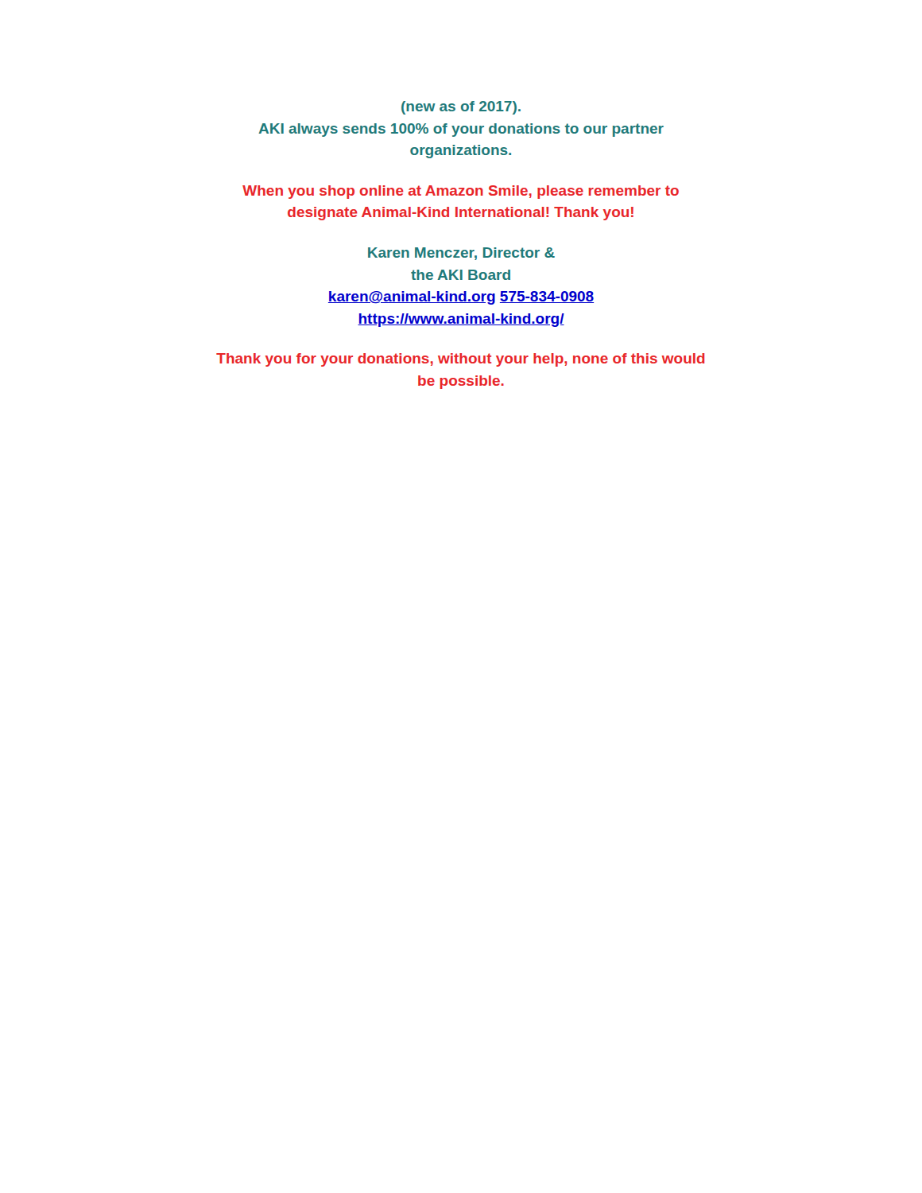(new as of 2017).
AKI always sends 100% of your donations to our partner organizations.
When you shop online at Amazon Smile, please remember to designate Animal-Kind International! Thank you!
Karen Menczer, Director &
the AKI Board
karen@animal-kind.org 575-834-0908
https://www.animal-kind.org/
Thank you for your donations, without your help, none of this would be possible.